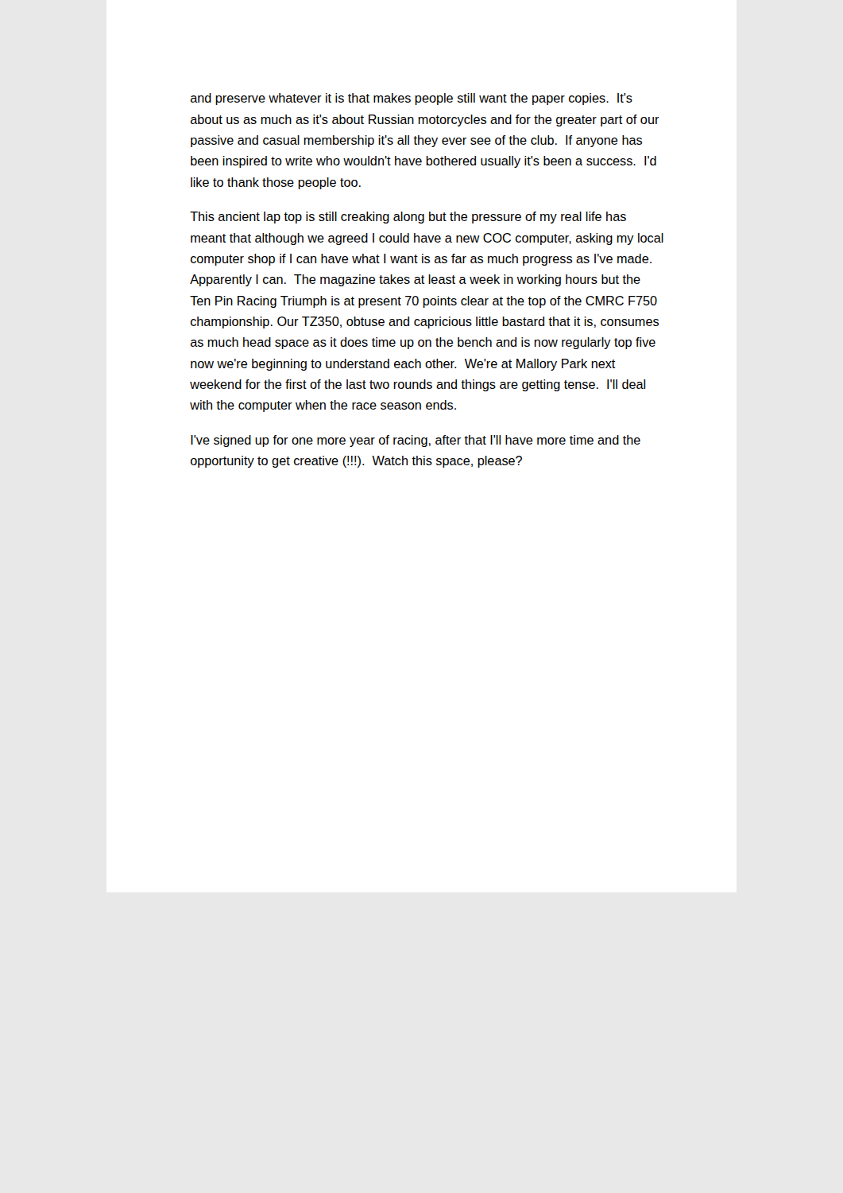and preserve whatever it is that makes people still want the paper copies. It's about us as much as it's about Russian motorcycles and for the greater part of our passive and casual membership it's all they ever see of the club. If anyone has been inspired to write who wouldn't have bothered usually it's been a success. I'd like to thank those people too.
This ancient lap top is still creaking along but the pressure of my real life has meant that although we agreed I could have a new COC computer, asking my local computer shop if I can have what I want is as far as much progress as I've made. Apparently I can. The magazine takes at least a week in working hours but the Ten Pin Racing Triumph is at present 70 points clear at the top of the CMRC F750 championship. Our TZ350, obtuse and capricious little bastard that it is, consumes as much head space as it does time up on the bench and is now regularly top five now we're beginning to understand each other. We're at Mallory Park next weekend for the first of the last two rounds and things are getting tense. I'll deal with the computer when the race season ends.
I've signed up for one more year of racing, after that I'll have more time and the opportunity to get creative (!!!). Watch this space, please?